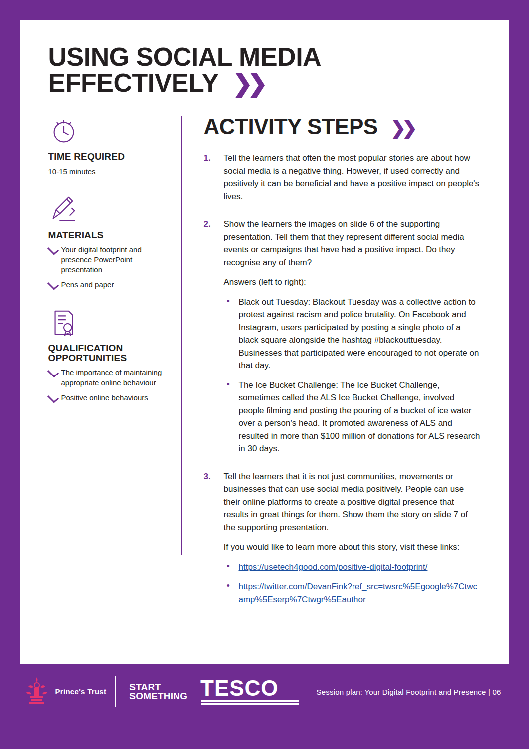Using social media effectively ❯❯
Time required
10-15 minutes
Materials
Your digital footprint and presence PowerPoint presentation
Pens and paper
Qualification
opportunities
The importance of maintaining appropriate online behaviour
Positive online behaviours
Activity steps ❯❯
Tell the learners that often the most popular stories are about how social media is a negative thing. However, if used correctly and positively it can be beneficial and have a positive impact on people's lives.
Show the learners the images on slide 6 of the supporting presentation. Tell them that they represent different social media events or campaigns that have had a positive impact. Do they recognise any of them?
Answers (left to right):
Black out Tuesday: Blackout Tuesday was a collective action to protest against racism and police brutality. On Facebook and Instagram, users participated by posting a single photo of a black square alongside the hashtag #blackouttuesday. Businesses that participated were encouraged to not operate on that day.
The Ice Bucket Challenge: The Ice Bucket Challenge, sometimes called the ALS Ice Bucket Challenge, involved people filming and posting the pouring of a bucket of ice water over a person's head. It promoted awareness of ALS and resulted in more than $100 million of donations for ALS research in 30 days.
Tell the learners that it is not just communities, movements or businesses that can use social media positively. People can use their online platforms to create a positive digital presence that results in great things for them. Show them the story on slide 7 of the supporting presentation.
If you would like to learn more about this story, visit these links:
https://usetech4good.com/positive-digital-footprint/
https://twitter.com/DevanFink?ref_src=twsrc%5Egoogle%7Ctwcamp%5Eserp%7Ctwgr%5Eauthor
Prince's Trust
Start
Something
TESCO
Session plan: Your Digital Footprint and Presence | 06